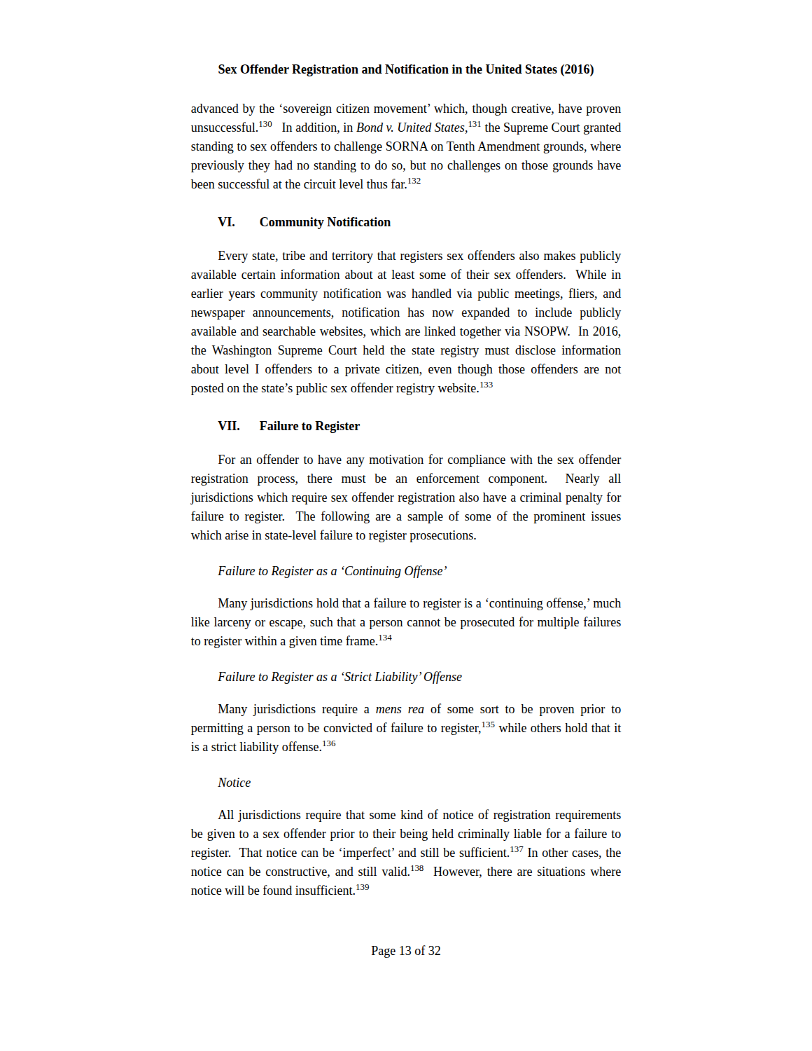Sex Offender Registration and Notification in the United States (2016)
advanced by the ‘sovereign citizen movement’ which, though creative, have proven unsuccessful.130 In addition, in Bond v. United States,131 the Supreme Court granted standing to sex offenders to challenge SORNA on Tenth Amendment grounds, where previously they had no standing to do so, but no challenges on those grounds have been successful at the circuit level thus far.132
VI. Community Notification
Every state, tribe and territory that registers sex offenders also makes publicly available certain information about at least some of their sex offenders. While in earlier years community notification was handled via public meetings, fliers, and newspaper announcements, notification has now expanded to include publicly available and searchable websites, which are linked together via NSOPW. In 2016, the Washington Supreme Court held the state registry must disclose information about level I offenders to a private citizen, even though those offenders are not posted on the state’s public sex offender registry website.133
VII. Failure to Register
For an offender to have any motivation for compliance with the sex offender registration process, there must be an enforcement component. Nearly all jurisdictions which require sex offender registration also have a criminal penalty for failure to register. The following are a sample of some of the prominent issues which arise in state-level failure to register prosecutions.
Failure to Register as a ‘Continuing Offense’
Many jurisdictions hold that a failure to register is a ‘continuing offense,’ much like larceny or escape, such that a person cannot be prosecuted for multiple failures to register within a given time frame.134
Failure to Register as a ‘Strict Liability’ Offense
Many jurisdictions require a mens rea of some sort to be proven prior to permitting a person to be convicted of failure to register,135 while others hold that it is a strict liability offense.136
Notice
All jurisdictions require that some kind of notice of registration requirements be given to a sex offender prior to their being held criminally liable for a failure to register. That notice can be ‘imperfect’ and still be sufficient.137 In other cases, the notice can be constructive, and still valid.138 However, there are situations where notice will be found insufficient.139
Page 13 of 32